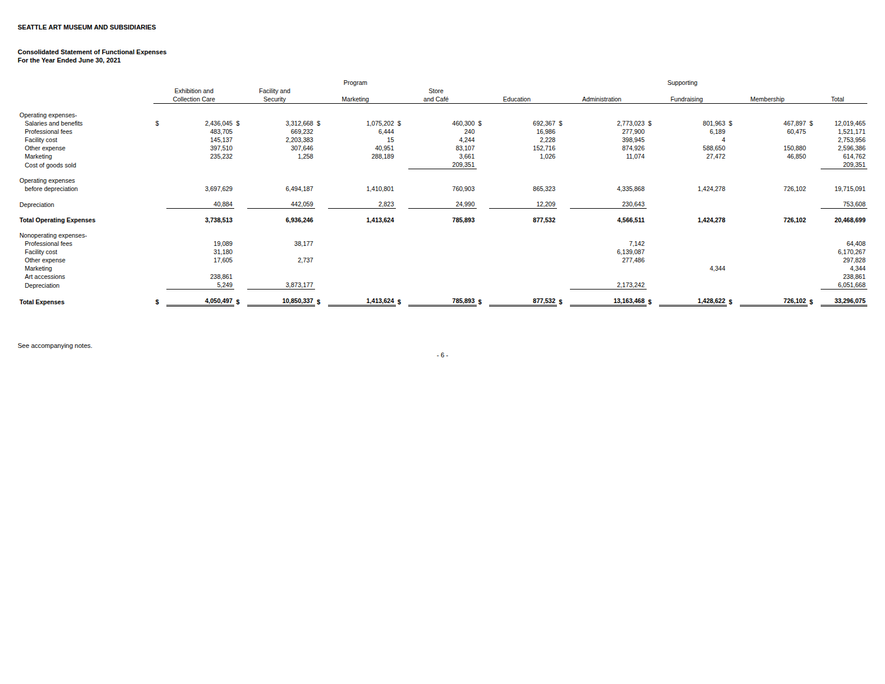SEATTLE ART MUSEUM AND SUBSIDIARIES
Consolidated Statement of Functional Expenses
For the Year Ended June 30, 2021
| | Program | Supporting | |
| | Exhibition and | Facility and | | Store | | | | | |
| | Collection Care | Security | Marketing | and Café | Education | Administration | Fundraising | Membership | Total |
| Operating expenses- | |
| Salaries and benefits | $ | 2,436,045 | $ | 3,312,668 | $ | 1,075,202 | $ | 460,300 | $ | 692,367 | $ | 2,773,023 | $ | 801,963 | $ | 467,897 | $ | 12,019,465 |
| Professional fees | | 483,705 | | 669,232 | | 6,444 | | 240 | | 16,986 | | 277,900 | | 6,189 | | 60,475 | | 1,521,171 |
| Facility cost | | 145,137 | | 2,203,383 | | 15 | | 4,244 | | 2,228 | | 398,945 | | 4 | | | | 2,753,956 |
| Other expense | | 397,510 | | 307,646 | | 40,951 | | 83,107 | | 152,716 | | 874,926 | | 588,650 | | 150,880 | | 2,596,386 |
| Marketing | | 235,232 | | 1,258 | | 288,189 | | 3,661 | | 1,026 | | 11,074 | | 27,472 | | 46,850 | | 614,762 |
| Cost of goods sold | | | | | | | | 209,351 | | | | | | | | | | 209,351 |
| Operating expenses | |
| before depreciation | | 3,697,629 | | 6,494,187 | | 1,410,801 | | 760,903 | | 865,323 | | 4,335,868 | | 1,424,278 | | 726,102 | | 19,715,091 |
| Depreciation | | 40,884 | | 442,059 | | 2,823 | | 24,990 | | 12,209 | | 230,643 | | | | | | 753,608 |
| Total Operating Expenses | | 3,738,513 | | 6,936,246 | | 1,413,624 | | 785,893 | | 877,532 | | 4,566,511 | | 1,424,278 | | 726,102 | | 20,468,699 |
| Nonoperating expenses- | |
| Professional fees | | 19,089 | | 38,177 | | | | | | | | 7,142 | | | | | | 64,408 |
| Facility cost | | 31,180 | | | | | | | | | | 6,139,087 | | | | | | 6,170,267 |
| Other expense | | 17,605 | | 2,737 | | | | | | | | 277,486 | | | | | | 297,828 |
| Marketing | | | | | | | | | | | | | | 4,344 | | | | 4,344 |
| Art accessions | | 238,861 | | | | | | | | | | | | | | | | 238,861 |
| Depreciation | | 5,249 | | 3,873,177 | | | | | | | | 2,173,242 | | | | | | 6,051,668 |
| Total Expenses | $ | 4,050,497 | $ | 10,850,337 | $ | 1,413,624 | $ | 785,893 | $ | 877,532 | $ | 13,163,468 | $ | 1,428,622 | $ | 726,102 | $ | 33,296,075 |
See accompanying notes.
- 6 -